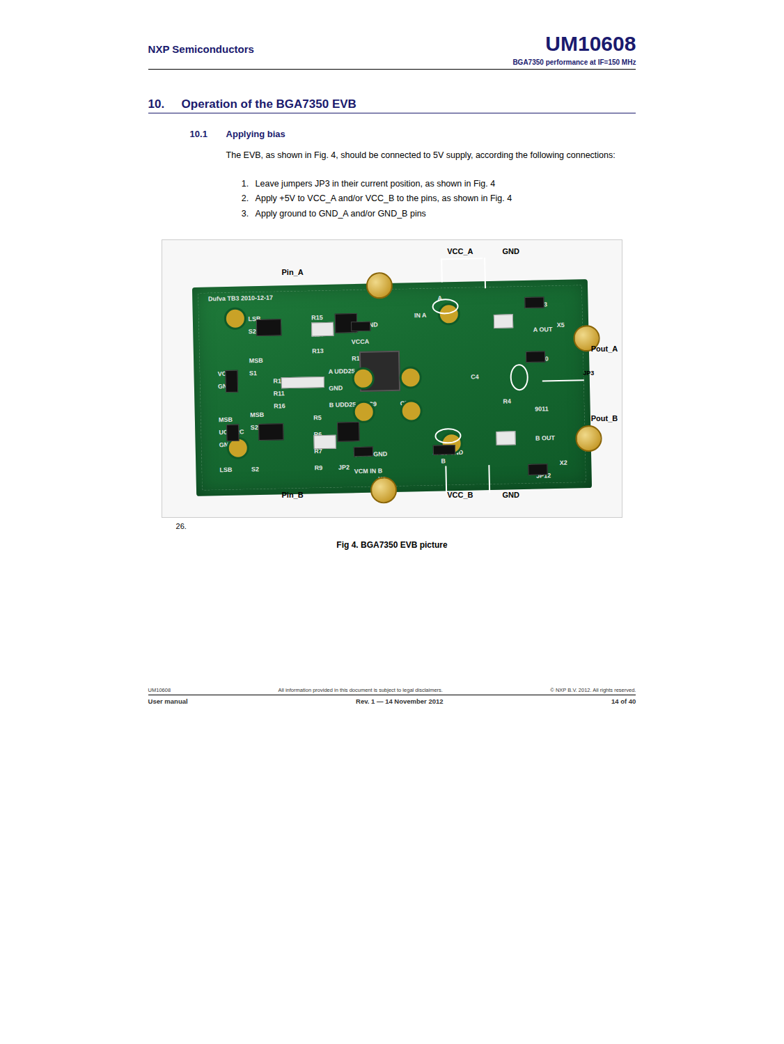NXP Semiconductors
UM10608
BGA7350 performance at IF=150 MHz
10.
Operation of the BGA7350 EVB
10.1
Applying bias
The EVB, as shown in Fig. 4, should be connected to 5V supply, according the following connections:
Leave jumpers JP3 in their current position, as shown in Fig. 4
Apply +5V to VCC_A and/or VCC_B to the pins, as shown in Fig. 4
Apply ground to GND_A and/or GND_B pins
VCC_A
GND
Dufva TB3 2010-12-17
A
B
JP13
A OUT
B OUT
JP5 GND
VCCA
VCCB GND
VCM IN B
IN A
VCC
GND
MSB
UCC I2C
GND
LSB
LSB
S20
MSB
S1
MSB
S20
S2
R15
R14
R13
R5
R6
R7
R9
JP1
JP2
R11
R12
R16
C19
C1
C9
C5
C4
R4
9011
JP10
JP12
X5
X2
X3
X4
JP16 GND
R13
A UDD25
GND
B UDD25
Pin_A
Pin_B
Pout_A
Pout_B
JP3
VCC_B
GND
26.
Fig 4. BGA7350 EVB picture
UM10608
All information provided in this document is subject to legal disclaimers.
© NXP B.V. 2012. All rights reserved.
User manual
Rev. 1 — 14 November 2012
14 of 40